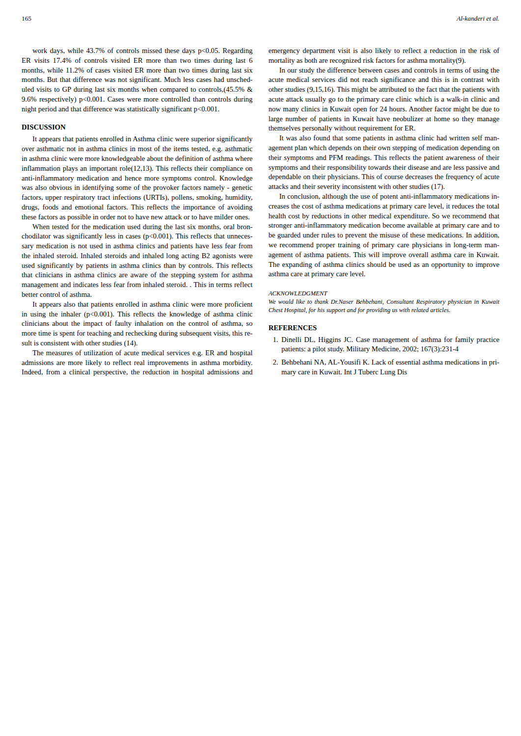165 Al-kanderi et al.
work days, while 43.7% of controls missed these days p<0.05. Regarding ER visits 17.4% of controls visited ER more than two times during last 6 months, while 11.2% of cases visited ER more than two times during last six months. But that difference was not significant. Much less cases had unscheduled visits to GP during last six months when compared to controls,(45.5% & 9.6% respectively) p<0.001. Cases were more controlled than controls during night period and that difference was statistically significant p<0.001.
DISCUSSION
It appears that patients enrolled in Asthma clinic were superior significantly over asthmatic not in asthma clinics in most of the items tested, e.g. asthmatic in asthma clinic were more knowledgeable about the definition of asthma where inflammation plays an important role(12,13). This reflects their compliance on anti-inflammatory medication and hence more symptoms control. Knowledge was also obvious in identifying some of the provoker factors namely - genetic factors, upper respiratory tract infections (URTIs), pollens, smoking, humidity, drugs, foods and emotional factors. This reflects the importance of avoiding these factors as possible in order not to have new attack or to have milder ones.
When tested for the medication used during the last six months, oral bronchodilator was significantly less in cases (p<0.001). This reflects that unnecessary medication is not used in asthma clinics and patients have less fear from the inhaled steroid. Inhaled steroids and inhaled long acting B2 agonists were used significantly by patients in asthma clinics than by controls. This reflects that clinicians in asthma clinics are aware of the stepping system for asthma management and indicates less fear from inhaled steroid. . This in terms reflect better control of asthma.
It appears also that patients enrolled in asthma clinic were more proficient in using the inhaler (p<0.001). This reflects the knowledge of asthma clinic clinicians about the impact of faulty inhalation on the control of asthma, so more time is spent for teaching and rechecking during subsequent visits, this result is consistent with other studies (14).
The measures of utilization of acute medical services e.g. ER and hospital admissions are more likely to reflect real improvements in asthma morbidity. Indeed, from a clinical perspective, the reduction in hospital admissions and emergency department visit is also likely to reflect a reduction in the risk of mortality as both are recognized risk factors for asthma mortality(9).
In our study the difference between cases and controls in terms of using the acute medical services did not reach significance and this is in contrast with other studies (9,15,16). This might be attributed to the fact that the patients with acute attack usually go to the primary care clinic which is a walk-in clinic and now many clinics in Kuwait open for 24 hours. Another factor might be due to large number of patients in Kuwait have neobulizer at home so they manage themselves personally without requirement for ER.
It was also found that some patients in asthma clinic had written self management plan which depends on their own stepping of medication depending on their symptoms and PFM readings. This reflects the patient awareness of their symptoms and their responsibility towards their disease and are less passive and dependable on their physicians. This of course decreases the frequency of acute attacks and their severity inconsistent with other studies (17).
In conclusion, although the use of potent anti-inflammatory medications increases the cost of asthma medications at primary care level, it reduces the total health cost by reductions in other medical expenditure. So we recommend that stronger anti-inflammatory medication become available at primary care and to be guarded under rules to prevent the misuse of these medications. In addition, we recommend proper training of primary care physicians in long-term management of asthma patients. This will improve overall asthma care in Kuwait. The expanding of asthma clinics should be used as an opportunity to improve asthma care at primary care level.
ACKNOWLEDGMENT
We would like to thank Dr.Naser Behbehani, Consultant Respiratory physician in Kuwait Chest Hospital, for his support and for providing us with related articles.
REFERENCES
Dinelli DL, Higgins JC. Case management of asthma for family practice patients: a pilot study. Military Medicine, 2002; 167(3):231-4
Behbehani NA, AL-Yousifi K. Lack of essential asthma medications in primary care in Kuwait. Int J Tuberc Lung Dis